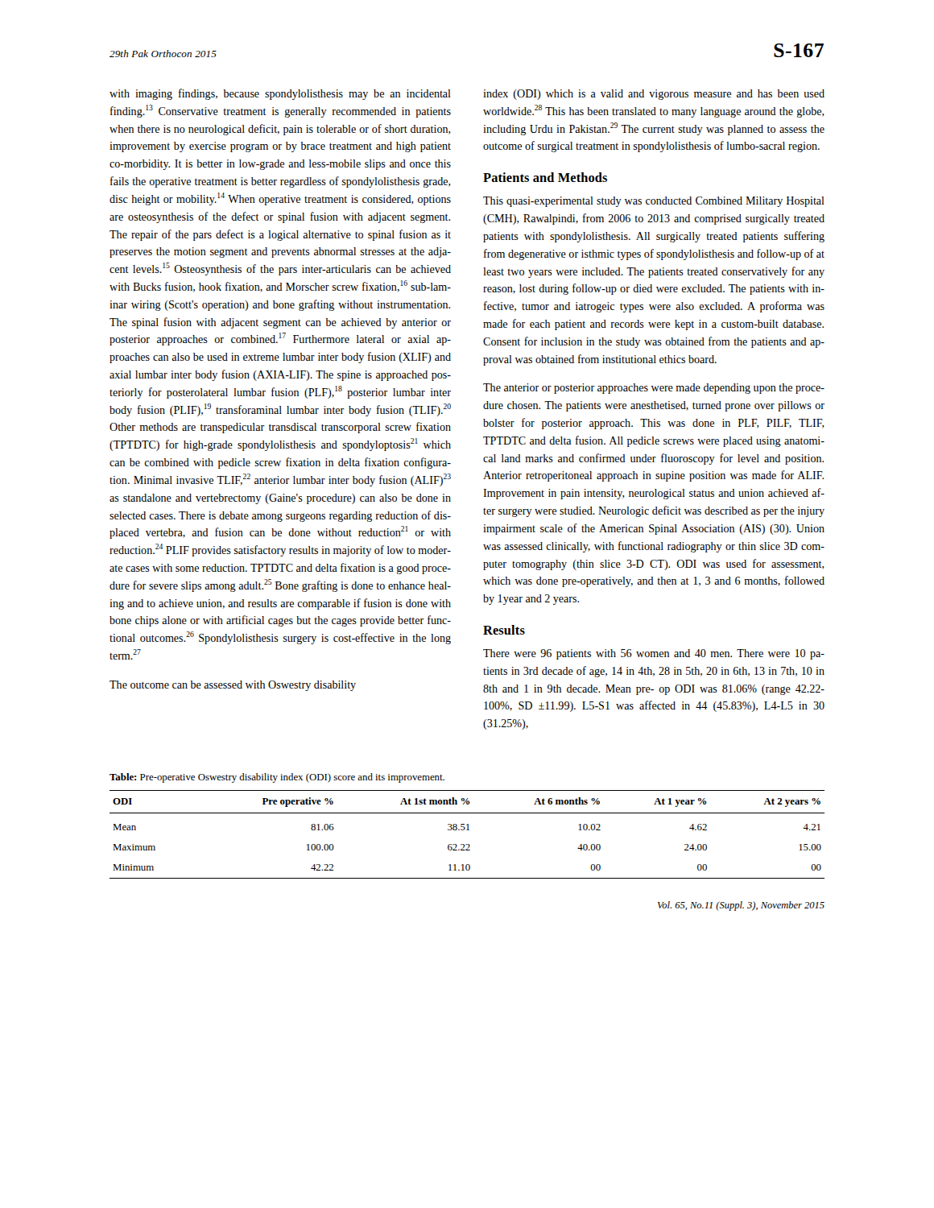29th Pak Orthocon 2015
S-167
with imaging findings, because spondylolisthesis may be an incidental finding.13 Conservative treatment is generally recommended in patients when there is no neurological deficit, pain is tolerable or of short duration, improvement by exercise program or by brace treatment and high patient co-morbidity. It is better in low-grade and less-mobile slips and once this fails the operative treatment is better regardless of spondylolisthesis grade, disc height or mobility.14 When operative treatment is considered, options are osteosynthesis of the defect or spinal fusion with adjacent segment. The repair of the pars defect is a logical alternative to spinal fusion as it preserves the motion segment and prevents abnormal stresses at the adjacent levels.15 Osteosynthesis of the pars inter-articularis can be achieved with Bucks fusion, hook fixation, and Morscher screw fixation,16 sub-laminar wiring (Scott's operation) and bone grafting without instrumentation. The spinal fusion with adjacent segment can be achieved by anterior or posterior approaches or combined.17 Furthermore lateral or axial approaches can also be used in extreme lumbar inter body fusion (XLIF) and axial lumbar inter body fusion (AXIA-LIF). The spine is approached posteriorly for posterolateral lumbar fusion (PLF),18 posterior lumbar inter body fusion (PLIF),19 transforaminal lumbar inter body fusion (TLIF).20 Other methods are transpedicular transdiscal transcorporal screw fixation (TPTDTC) for high-grade spondylolisthesis and spondyloptosis21 which can be combined with pedicle screw fixation in delta fixation configuration. Minimal invasive TLIF,22 anterior lumbar inter body fusion (ALIF)23 as standalone and vertebrectomy (Gaine's procedure) can also be done in selected cases. There is debate among surgeons regarding reduction of displaced vertebra, and fusion can be done without reduction21 or with reduction.24 PLIF provides satisfactory results in majority of low to moderate cases with some reduction. TPTDTC and delta fixation is a good procedure for severe slips among adult.25 Bone grafting is done to enhance healing and to achieve union, and results are comparable if fusion is done with bone chips alone or with artificial cages but the cages provide better functional outcomes.26 Spondylolisthesis surgery is cost-effective in the long term.27
The outcome can be assessed with Oswestry disability
index (ODI) which is a valid and vigorous measure and has been used worldwide.28 This has been translated to many language around the globe, including Urdu in Pakistan.29 The current study was planned to assess the outcome of surgical treatment in spondylolisthesis of lumbo-sacral region.
Patients and Methods
This quasi-experimental study was conducted Combined Military Hospital (CMH), Rawalpindi, from 2006 to 2013 and comprised surgically treated patients with spondylolisthesis. All surgically treated patients suffering from degenerative or isthmic types of spondylolisthesis and follow-up of at least two years were included. The patients treated conservatively for any reason, lost during follow-up or died were excluded. The patients with infective, tumor and iatrogeic types were also excluded. A proforma was made for each patient and records were kept in a custom-built database. Consent for inclusion in the study was obtained from the patients and approval was obtained from institutional ethics board.
The anterior or posterior approaches were made depending upon the procedure chosen. The patients were anesthetised, turned prone over pillows or bolster for posterior approach. This was done in PLF, PILF, TLIF, TPTDTC and delta fusion. All pedicle screws were placed using anatomical land marks and confirmed under fluoroscopy for level and position. Anterior retroperitoneal approach in supine position was made for ALIF. Improvement in pain intensity, neurological status and union achieved after surgery were studied. Neurologic deficit was described as per the injury impairment scale of the American Spinal Association (AIS) (30). Union was assessed clinically, with functional radiography or thin slice 3D computer tomography (thin slice 3-D CT). ODI was used for assessment, which was done pre-operatively, and then at 1, 3 and 6 months, followed by 1year and 2 years.
Results
There were 96 patients with 56 women and 40 men. There were 10 patients in 3rd decade of age, 14 in 4th, 28 in 5th, 20 in 6th, 13 in 7th, 10 in 8th and 1 in 9th decade. Mean pre- op ODI was 81.06% (range 42.22-100%, SD ±11.99). L5-S1 was affected in 44 (45.83%), L4-L5 in 30 (31.25%),
Table: Pre-operative Oswestry disability index (ODI) score and its improvement.
| ODI | Pre operative % | At 1st month % | At 6 months % | At 1 year % | At 2 years % |
| --- | --- | --- | --- | --- | --- |
| Mean | 81.06 | 38.51 | 10.02 | 4.62 | 4.21 |
| Maximum | 100.00 | 62.22 | 40.00 | 24.00 | 15.00 |
| Minimum | 42.22 | 11.10 | 00 | 00 | 00 |
Vol. 65, No.11 (Suppl. 3), November 2015